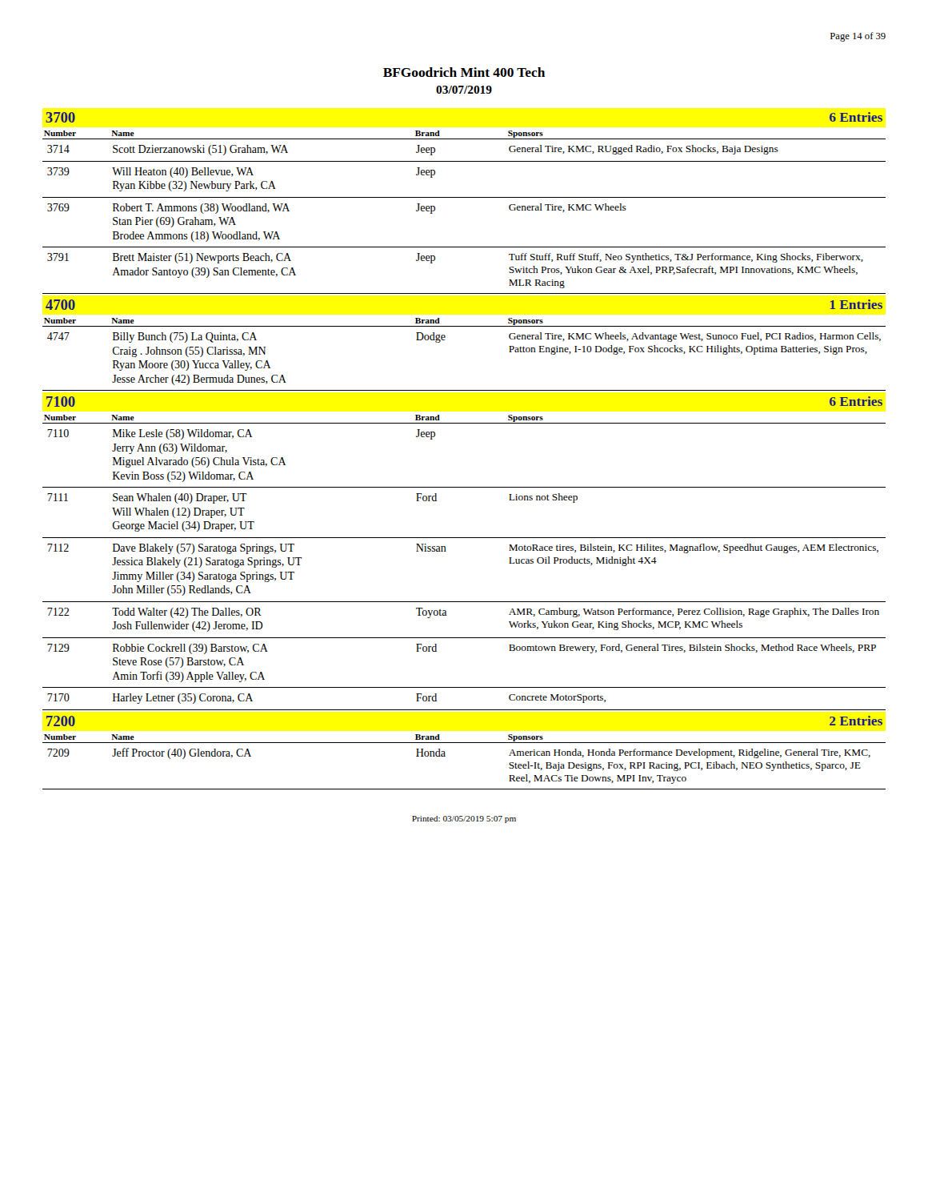Page 14 of 39
BFGoodrich Mint 400 Tech
03/07/2019
37006 Entries
| Number | Name | Brand | Sponsors |
| --- | --- | --- | --- |
| 3714 | Scott Dzierzanowski (51) Graham, WA | Jeep | General Tire, KMC, RUgged Radio, Fox Shocks, Baja Designs |
| 3739 | Will Heaton (40) Bellevue, WA Ryan Kibbe (32) Newbury Park, CA | Jeep | |
| 3769 | Robert T. Ammons (38) Woodland, WA Stan Pier (69) Graham, WA Brodee Ammons (18) Woodland, WA | Jeep | General Tire, KMC Wheels |
| 3791 | Brett Maister (51) Newports Beach, CA Amador Santoyo (39) San Clemente, CA | Jeep | Tuff Stuff, Ruff Stuff, Neo Synthetics, T&J Performance, King Shocks, Fiberworx, Switch Pros, Yukon Gear & Axel, PRP,Safecraft, MPI Innovations, KMC Wheels, MLR Racing |
47001 Entries
| Number | Name | Brand | Sponsors |
| --- | --- | --- | --- |
| 4747 | Billy Bunch (75) La Quinta, CA Craig . Johnson (55) Clarissa, MN Ryan Moore (30) Yucca Valley, CA Jesse Archer (42) Bermuda Dunes, CA | Dodge | General Tire, KMC Wheels, Advantage West, Sunoco Fuel, PCI Radios, Harmon Cells, Patton Engine, I-10 Dodge, Fox Shcocks, KC Hilights, Optima Batteries, Sign Pros, |
71006 Entries
| Number | Name | Brand | Sponsors |
| --- | --- | --- | --- |
| 7110 | Mike Lesle (58) Wildomar, CA Jerry Ann (63) Wildomar, Miguel Alvarado (56) Chula Vista, CA Kevin Boss (52) Wildomar, CA | Jeep | |
| 7111 | Sean Whalen (40) Draper, UT Will Whalen (12) Draper, UT George Maciel (34) Draper, UT | Ford | Lions not Sheep |
| 7112 | Dave Blakely (57) Saratoga Springs, UT Jessica Blakely (21) Saratoga Springs, UT Jimmy Miller (34) Saratoga Springs, UT John Miller (55) Redlands, CA | Nissan | MotoRace tires, Bilstein, KC Hilites, Magnaflow, Speedhut Gauges, AEM Electronics, Lucas Oil Products, Midnight 4X4 |
| 7122 | Todd Walter (42) The Dalles, OR Josh Fullenwider (42) Jerome, ID | Toyota | AMR, Camburg, Watson Performance, Perez Collision, Rage Graphix, The Dalles Iron Works, Yukon Gear, King Shocks, MCP, KMC Wheels |
| 7129 | Robbie Cockrell (39) Barstow, CA Steve Rose (57) Barstow, CA Amin Torfi (39) Apple Valley, CA | Ford | Boomtown Brewery, Ford, General Tires, Bilstein Shocks, Method Race Wheels, PRP |
| 7170 | Harley Letner (35) Corona, CA | Ford | Concrete MotorSports, |
72002 Entries
| Number | Name | Brand | Sponsors |
| --- | --- | --- | --- |
| 7209 | Jeff Proctor (40) Glendora, CA | Honda | American Honda, Honda Performance Development, Ridgeline, General Tire, KMC, Steel-It, Baja Designs, Fox, RPI Racing, PCI, Eibach, NEO Synthetics, Sparco, JE Reel, MACs Tie Downs, MPI Inv, Trayco |
Printed: 03/05/2019 5:07 pm